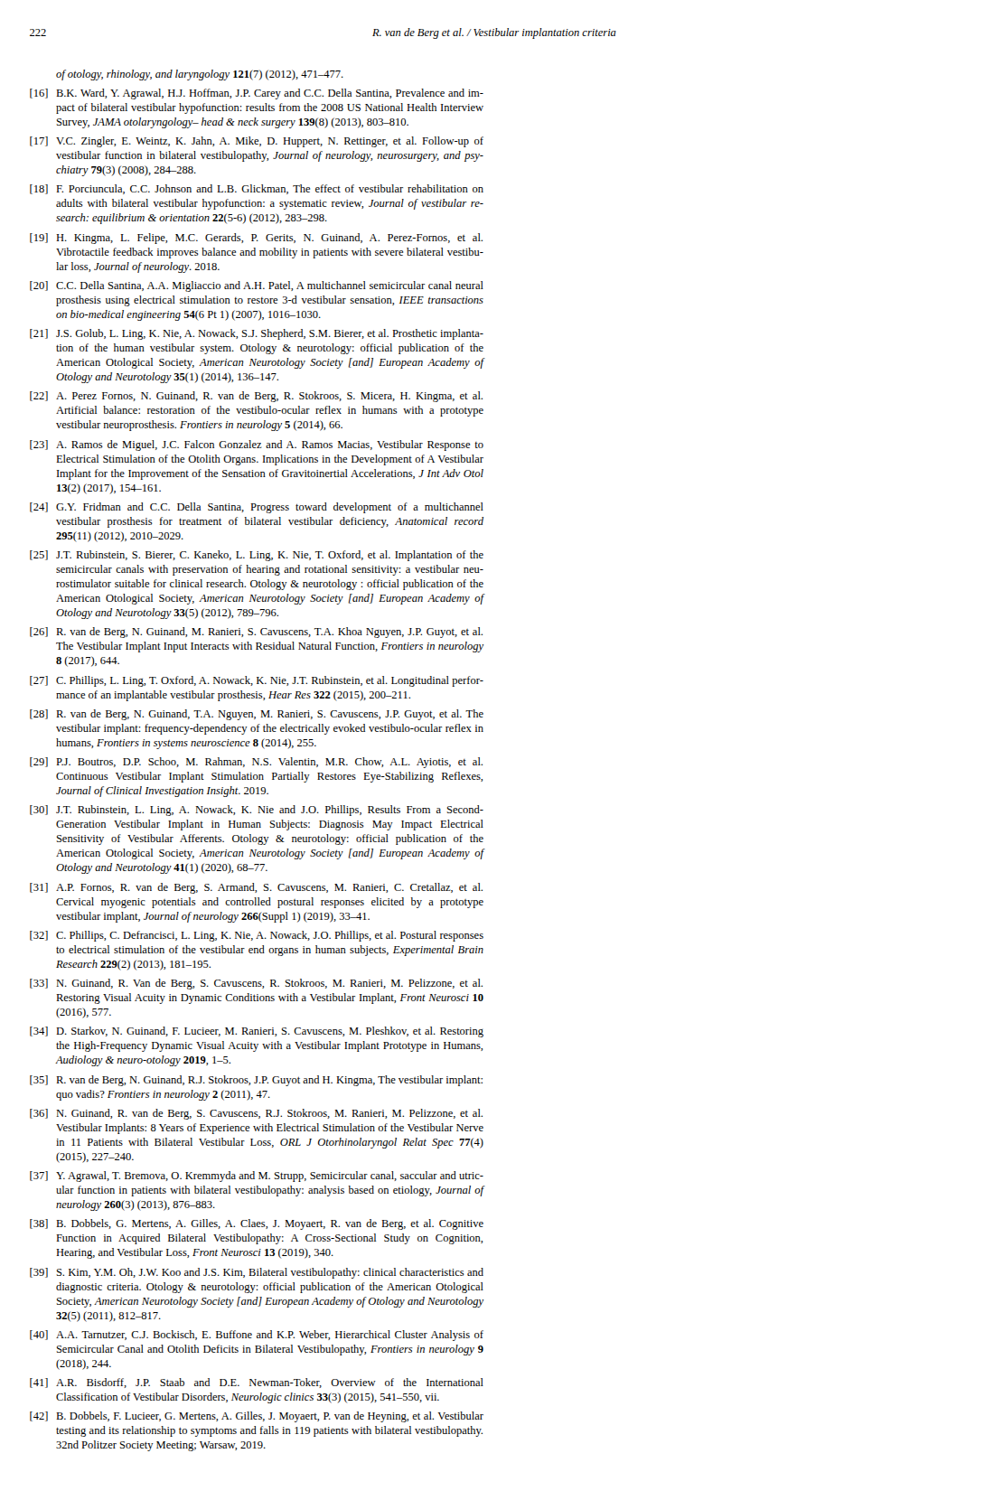222 R. van de Berg et al. / Vestibular implantation criteria
of otology, rhinology, and laryngology 121(7) (2012), 471–477.
[16] B.K. Ward, Y. Agrawal, H.J. Hoffman, J.P. Carey and C.C. Della Santina, Prevalence and impact of bilateral vestibular hypofunction: results from the 2008 US National Health Interview Survey, JAMA otolaryngology– head & neck surgery 139(8) (2013), 803–810.
[17] V.C. Zingler, E. Weintz, K. Jahn, A. Mike, D. Huppert, N. Rettinger, et al. Follow-up of vestibular function in bilateral vestibulopathy, Journal of neurology, neurosurgery, and psychiatry 79(3) (2008), 284–288.
[18] F. Porciuncula, C.C. Johnson and L.B. Glickman, The effect of vestibular rehabilitation on adults with bilateral vestibular hypofunction: a systematic review, Journal of vestibular research: equilibrium & orientation 22(5-6) (2012), 283–298.
[19] H. Kingma, L. Felipe, M.C. Gerards, P. Gerits, N. Guinand, A. Perez-Fornos, et al. Vibrotactile feedback improves balance and mobility in patients with severe bilateral vestibular loss, Journal of neurology. 2018.
[20] C.C. Della Santina, A.A. Migliaccio and A.H. Patel, A multichannel semicircular canal neural prosthesis using electrical stimulation to restore 3-d vestibular sensation, IEEE transactions on bio-medical engineering 54(6 Pt 1) (2007), 1016–1030.
[21] J.S. Golub, L. Ling, K. Nie, A. Nowack, S.J. Shepherd, S.M. Bierer, et al. Prosthetic implantation of the human vestibular system. Otology & neurotology: official publication of the American Otological Society, American Neurotology Society [and] European Academy of Otology and Neurotology 35(1) (2014), 136–147.
[22] A. Perez Fornos, N. Guinand, R. van de Berg, R. Stokroos, S. Micera, H. Kingma, et al. Artificial balance: restoration of the vestibulo-ocular reflex in humans with a prototype vestibular neuroprosthesis. Frontiers in neurology 5 (2014), 66.
[23] A. Ramos de Miguel, J.C. Falcon Gonzalez and A. Ramos Macias, Vestibular Response to Electrical Stimulation of the Otolith Organs. Implications in the Development of A Vestibular Implant for the Improvement of the Sensation of Gravitoinertial Accelerations, J Int Adv Otol 13(2) (2017), 154–161.
[24] G.Y. Fridman and C.C. Della Santina, Progress toward development of a multichannel vestibular prosthesis for treatment of bilateral vestibular deficiency, Anatomical record 295(11) (2012), 2010–2029.
[25] J.T. Rubinstein, S. Bierer, C. Kaneko, L. Ling, K. Nie, T. Oxford, et al. Implantation of the semicircular canals with preservation of hearing and rotational sensitivity: a vestibular neurostimulator suitable for clinical research. Otology & neurotology : official publication of the American Otological Society, American Neurotology Society [and] European Academy of Otology and Neurotology 33(5) (2012), 789–796.
[26] R. van de Berg, N. Guinand, M. Ranieri, S. Cavuscens, T.A. Khoa Nguyen, J.P. Guyot, et al. The Vestibular Implant Input Interacts with Residual Natural Function, Frontiers in neurology 8 (2017), 644.
[27] C. Phillips, L. Ling, T. Oxford, A. Nowack, K. Nie, J.T. Rubinstein, et al. Longitudinal performance of an implantable vestibular prosthesis, Hear Res 322 (2015), 200–211.
[28] R. van de Berg, N. Guinand, T.A. Nguyen, M. Ranieri, S. Cavuscens, J.P. Guyot, et al. The vestibular implant: frequency-dependency of the electrically evoked vestibulo-ocular reflex in humans, Frontiers in systems neuroscience 8 (2014), 255.
[29] P.J. Boutros, D.P. Schoo, M. Rahman, N.S. Valentin, M.R. Chow, A.L. Ayiotis, et al. Continuous Vestibular Implant Stimulation Partially Restores Eye-Stabilizing Reflexes, Journal of Clinical Investigation Insight. 2019.
[30] J.T. Rubinstein, L. Ling, A. Nowack, K. Nie and J.O. Phillips, Results From a Second-Generation Vestibular Implant in Human Subjects: Diagnosis May Impact Electrical Sensitivity of Vestibular Afferents. Otology & neurotology: official publication of the American Otological Society, American Neurotology Society [and] European Academy of Otology and Neurotology 41(1) (2020), 68–77.
[31] A.P. Fornos, R. van de Berg, S. Armand, S. Cavuscens, M. Ranieri, C. Cretallaz, et al. Cervical myogenic potentials and controlled postural responses elicited by a prototype vestibular implant, Journal of neurology 266(Suppl 1) (2019), 33–41.
[32] C. Phillips, C. Defrancisci, L. Ling, K. Nie, A. Nowack, J.O. Phillips, et al. Postural responses to electrical stimulation of the vestibular end organs in human subjects, Experimental Brain Research 229(2) (2013), 181–195.
[33] N. Guinand, R. Van de Berg, S. Cavuscens, R. Stokroos, M. Ranieri, M. Pelizzone, et al. Restoring Visual Acuity in Dynamic Conditions with a Vestibular Implant, Front Neurosci 10 (2016), 577.
[34] D. Starkov, N. Guinand, F. Lucieer, M. Ranieri, S. Cavuscens, M. Pleshkov, et al. Restoring the High-Frequency Dynamic Visual Acuity with a Vestibular Implant Prototype in Humans, Audiology & neuro-otology 2019, 1–5.
[35] R. van de Berg, N. Guinand, R.J. Stokroos, J.P. Guyot and H. Kingma, The vestibular implant: quo vadis? Frontiers in neurology 2 (2011), 47.
[36] N. Guinand, R. van de Berg, S. Cavuscens, R.J. Stokroos, M. Ranieri, M. Pelizzone, et al. Vestibular Implants: 8 Years of Experience with Electrical Stimulation of the Vestibular Nerve in 11 Patients with Bilateral Vestibular Loss, ORL J Otorhinolaryngol Relat Spec 77(4) (2015), 227–240.
[37] Y. Agrawal, T. Bremova, O. Kremmyda and M. Strupp, Semicircular canal, saccular and utricular function in patients with bilateral vestibulopathy: analysis based on etiology, Journal of neurology 260(3) (2013), 876–883.
[38] B. Dobbels, G. Mertens, A. Gilles, A. Claes, J. Moyaert, R. van de Berg, et al. Cognitive Function in Acquired Bilateral Vestibulopathy: A Cross-Sectional Study on Cognition, Hearing, and Vestibular Loss, Front Neurosci 13 (2019), 340.
[39] S. Kim, Y.M. Oh, J.W. Koo and J.S. Kim, Bilateral vestibulopathy: clinical characteristics and diagnostic criteria. Otology & neurotology: official publication of the American Otological Society, American Neurotology Society [and] European Academy of Otology and Neurotology 32(5) (2011), 812–817.
[40] A.A. Tarnutzer, C.J. Bockisch, E. Buffone and K.P. Weber, Hierarchical Cluster Analysis of Semicircular Canal and Otolith Deficits in Bilateral Vestibulopathy, Frontiers in neurology 9 (2018), 244.
[41] A.R. Bisdorff, J.P. Staab and D.E. Newman-Toker, Overview of the International Classification of Vestibular Disorders, Neurologic clinics 33(3) (2015), 541–550, vii.
[42] B. Dobbels, F. Lucieer, G. Mertens, A. Gilles, J. Moyaert, P. van de Heyning, et al. Vestibular testing and its relationship to symptoms and falls in 119 patients with bilateral vestibulopathy. 32nd Politzer Society Meeting; Warsaw, 2019.